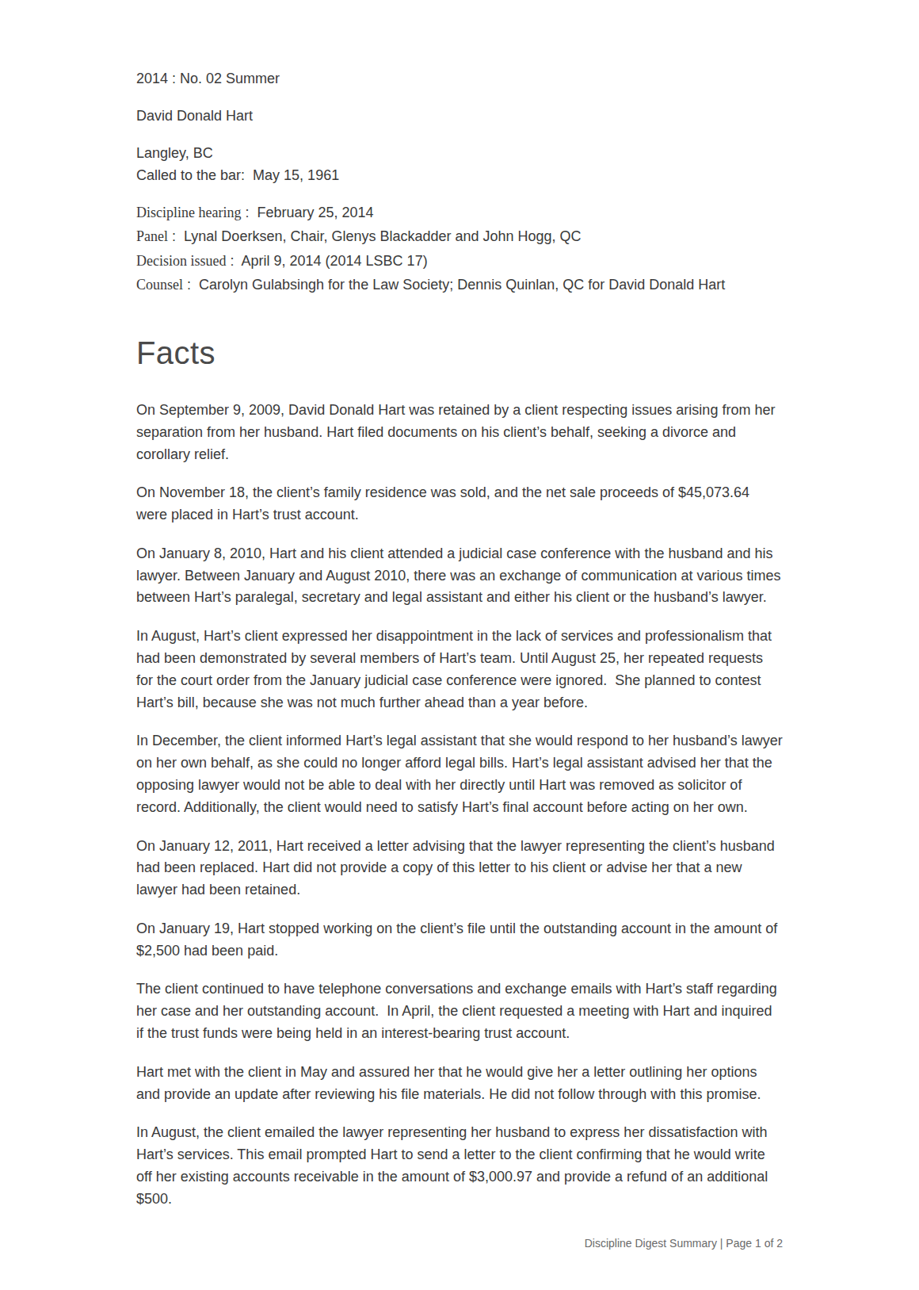2014 : No. 02 Summer
David Donald Hart
Langley, BC
Called to the bar: May 15, 1961
Discipline hearing : February 25, 2014
Panel : Lynal Doerksen, Chair, Glenys Blackadder and John Hogg, QC
Decision issued : April 9, 2014 (2014 LSBC 17)
Counsel : Carolyn Gulabsingh for the Law Society; Dennis Quinlan, QC for David Donald Hart
Facts
On September 9, 2009, David Donald Hart was retained by a client respecting issues arising from her separation from her husband. Hart filed documents on his client’s behalf, seeking a divorce and corollary relief.
On November 18, the client’s family residence was sold, and the net sale proceeds of $45,073.64 were placed in Hart’s trust account.
On January 8, 2010, Hart and his client attended a judicial case conference with the husband and his lawyer. Between January and August 2010, there was an exchange of communication at various times between Hart’s paralegal, secretary and legal assistant and either his client or the husband’s lawyer.
In August, Hart’s client expressed her disappointment in the lack of services and professionalism that had been demonstrated by several members of Hart’s team. Until August 25, her repeated requests for the court order from the January judicial case conference were ignored. She planned to contest Hart’s bill, because she was not much further ahead than a year before.
In December, the client informed Hart’s legal assistant that she would respond to her husband’s lawyer on her own behalf, as she could no longer afford legal bills. Hart’s legal assistant advised her that the opposing lawyer would not be able to deal with her directly until Hart was removed as solicitor of record. Additionally, the client would need to satisfy Hart’s final account before acting on her own.
On January 12, 2011, Hart received a letter advising that the lawyer representing the client’s husband had been replaced. Hart did not provide a copy of this letter to his client or advise her that a new lawyer had been retained.
On January 19, Hart stopped working on the client’s file until the outstanding account in the amount of $2,500 had been paid.
The client continued to have telephone conversations and exchange emails with Hart’s staff regarding her case and her outstanding account. In April, the client requested a meeting with Hart and inquired if the trust funds were being held in an interest-bearing trust account.
Hart met with the client in May and assured her that he would give her a letter outlining her options and provide an update after reviewing his file materials. He did not follow through with this promise.
In August, the client emailed the lawyer representing her husband to express her dissatisfaction with Hart’s services. This email prompted Hart to send a letter to the client confirming that he would write off her existing accounts receivable in the amount of $3,000.97 and provide a refund of an additional $500.
Discipline Digest Summary | Page 1 of 2